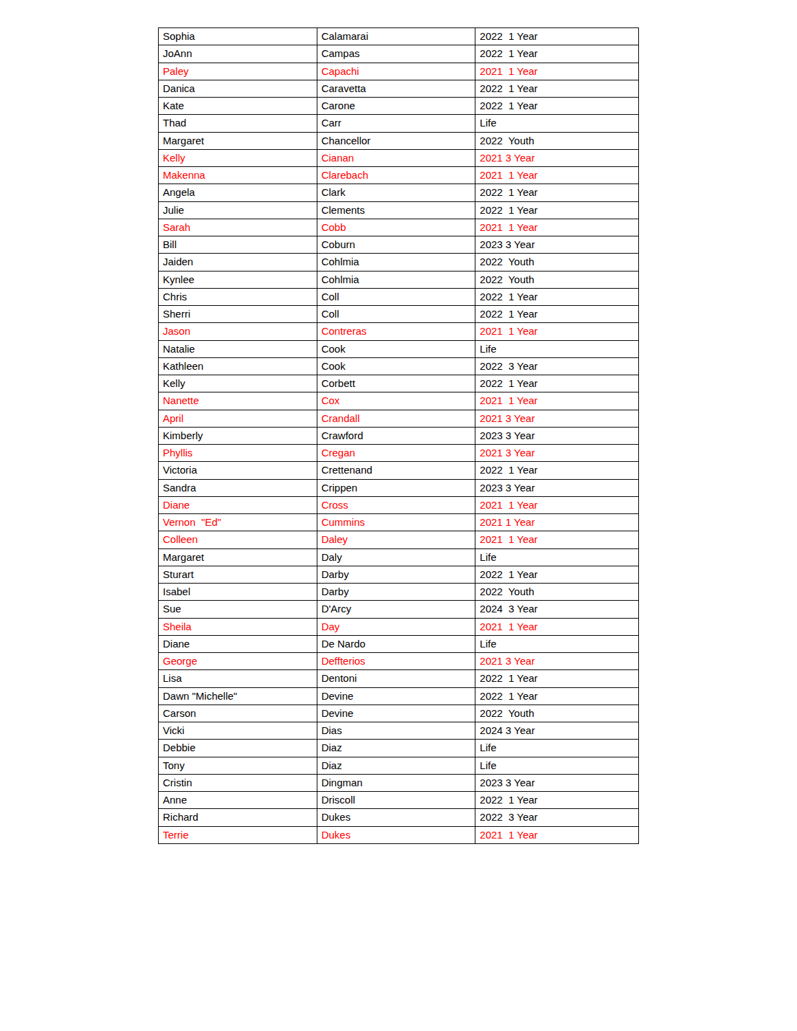| Sophia | Calamarai | 2022 1 Year |
| JoAnn | Campas | 2022 1 Year |
| Paley | Capachi | 2021 1 Year |
| Danica | Caravetta | 2022 1 Year |
| Kate | Carone | 2022 1 Year |
| Thad | Carr | Life |
| Margaret | Chancellor | 2022 Youth |
| Kelly | Cianan | 2021 3 Year |
| Makenna | Clarebach | 2021 1 Year |
| Angela | Clark | 2022 1 Year |
| Julie | Clements | 2022 1 Year |
| Sarah | Cobb | 2021 1 Year |
| Bill | Coburn | 2023 3 Year |
| Jaiden | Cohlmia | 2022 Youth |
| Kynlee | Cohlmia | 2022 Youth |
| Chris | Coll | 2022 1 Year |
| Sherri | Coll | 2022 1 Year |
| Jason | Contreras | 2021 1 Year |
| Natalie | Cook | Life |
| Kathleen | Cook | 2022 3 Year |
| Kelly | Corbett | 2022 1 Year |
| Nanette | Cox | 2021 1 Year |
| April | Crandall | 2021 3 Year |
| Kimberly | Crawford | 2023 3 Year |
| Phyllis | Cregan | 2021 3 Year |
| Victoria | Crettenand | 2022 1 Year |
| Sandra | Crippen | 2023 3 Year |
| Diane | Cross | 2021 1 Year |
| Vernon "Ed" | Cummins | 2021 1 Year |
| Colleen | Daley | 2021 1 Year |
| Margaret | Daly | Life |
| Sturart | Darby | 2022 1 Year |
| Isabel | Darby | 2022 Youth |
| Sue | D'Arcy | 2024 3 Year |
| Sheila | Day | 2021 1 Year |
| Diane | De Nardo | Life |
| George | Deffterios | 2021 3 Year |
| Lisa | Dentoni | 2022 1 Year |
| Dawn "Michelle" | Devine | 2022 1 Year |
| Carson | Devine | 2022 Youth |
| Vicki | Dias | 2024 3 Year |
| Debbie | Diaz | Life |
| Tony | Diaz | Life |
| Cristin | Dingman | 2023 3 Year |
| Anne | Driscoll | 2022 1 Year |
| Richard | Dukes | 2022 3 Year |
| Terrie | Dukes | 2021 1 Year |